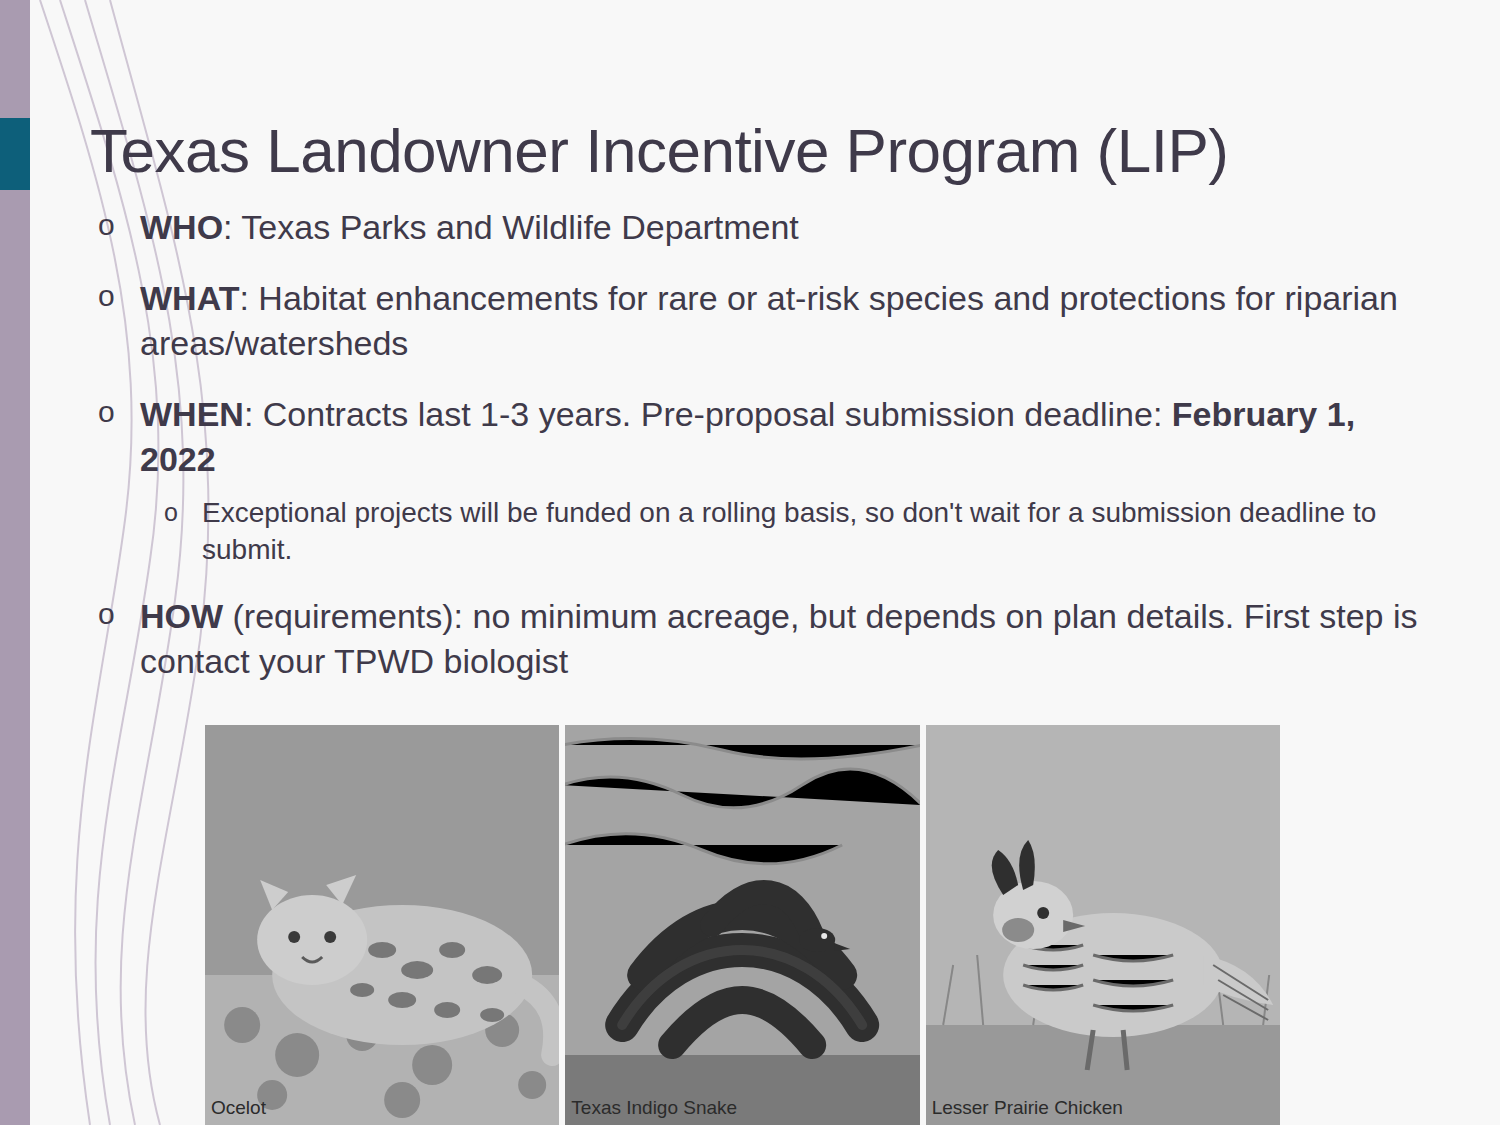Texas Landowner Incentive Program (LIP)
WHO: Texas Parks and Wildlife Department
WHAT: Habitat enhancements for rare or at-risk species and protections for riparian areas/watersheds
WHEN: Contracts last 1-3 years. Pre-proposal submission deadline: February 1, 2022
Exceptional projects will be funded on a rolling basis, so don't wait for a submission deadline to submit.
HOW (requirements): no minimum acreage, but depends on plan details. First step is contact your TPWD biologist
Ocelot
Texas Indigo Snake
Lesser Prairie Chicken